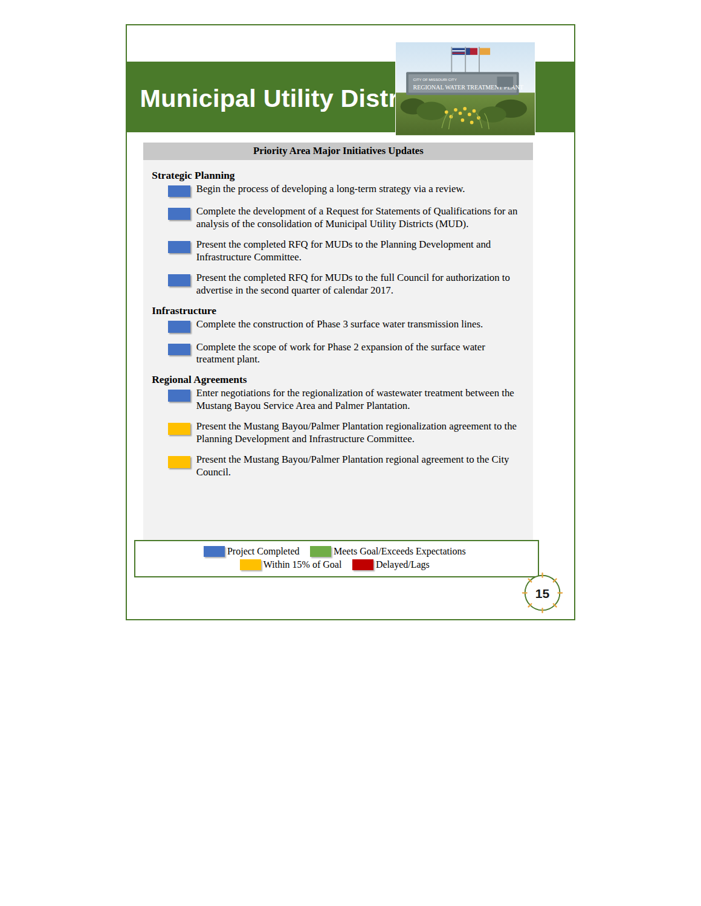Municipal Utility Districts
CITY OF MISSOURI CITY REGIONAL WATER TREATMENT PLANT
Priority Area Major Initiatives Updates
Strategic Planning
Begin the process of developing a long-term strategy via a review.
Complete the development of a Request for Statements of Qualifications for an analysis of the consolidation of Municipal Utility Districts (MUD).
Present the completed RFQ for MUDs to the Planning Development and Infrastructure Committee.
Present the completed RFQ for MUDs to the full Council for authorization to advertise in the second quarter of calendar 2017.
Infrastructure
Complete the construction of Phase 3 surface water transmission lines.
Complete the scope of work for Phase 2 expansion of the surface water treatment plant.
Regional Agreements
Enter negotiations for the regionalization of wastewater treatment between the Mustang Bayou Service Area and Palmer Plantation.
Present the Mustang Bayou/Palmer Plantation regionalization agreement to the Planning Development and Infrastructure Committee.
Present the Mustang Bayou/Palmer Plantation regional agreement to the City Council.
Project Completed
Meets Goal/Exceeds Expectations
Within 15% of Goal
Delayed/Lags
15